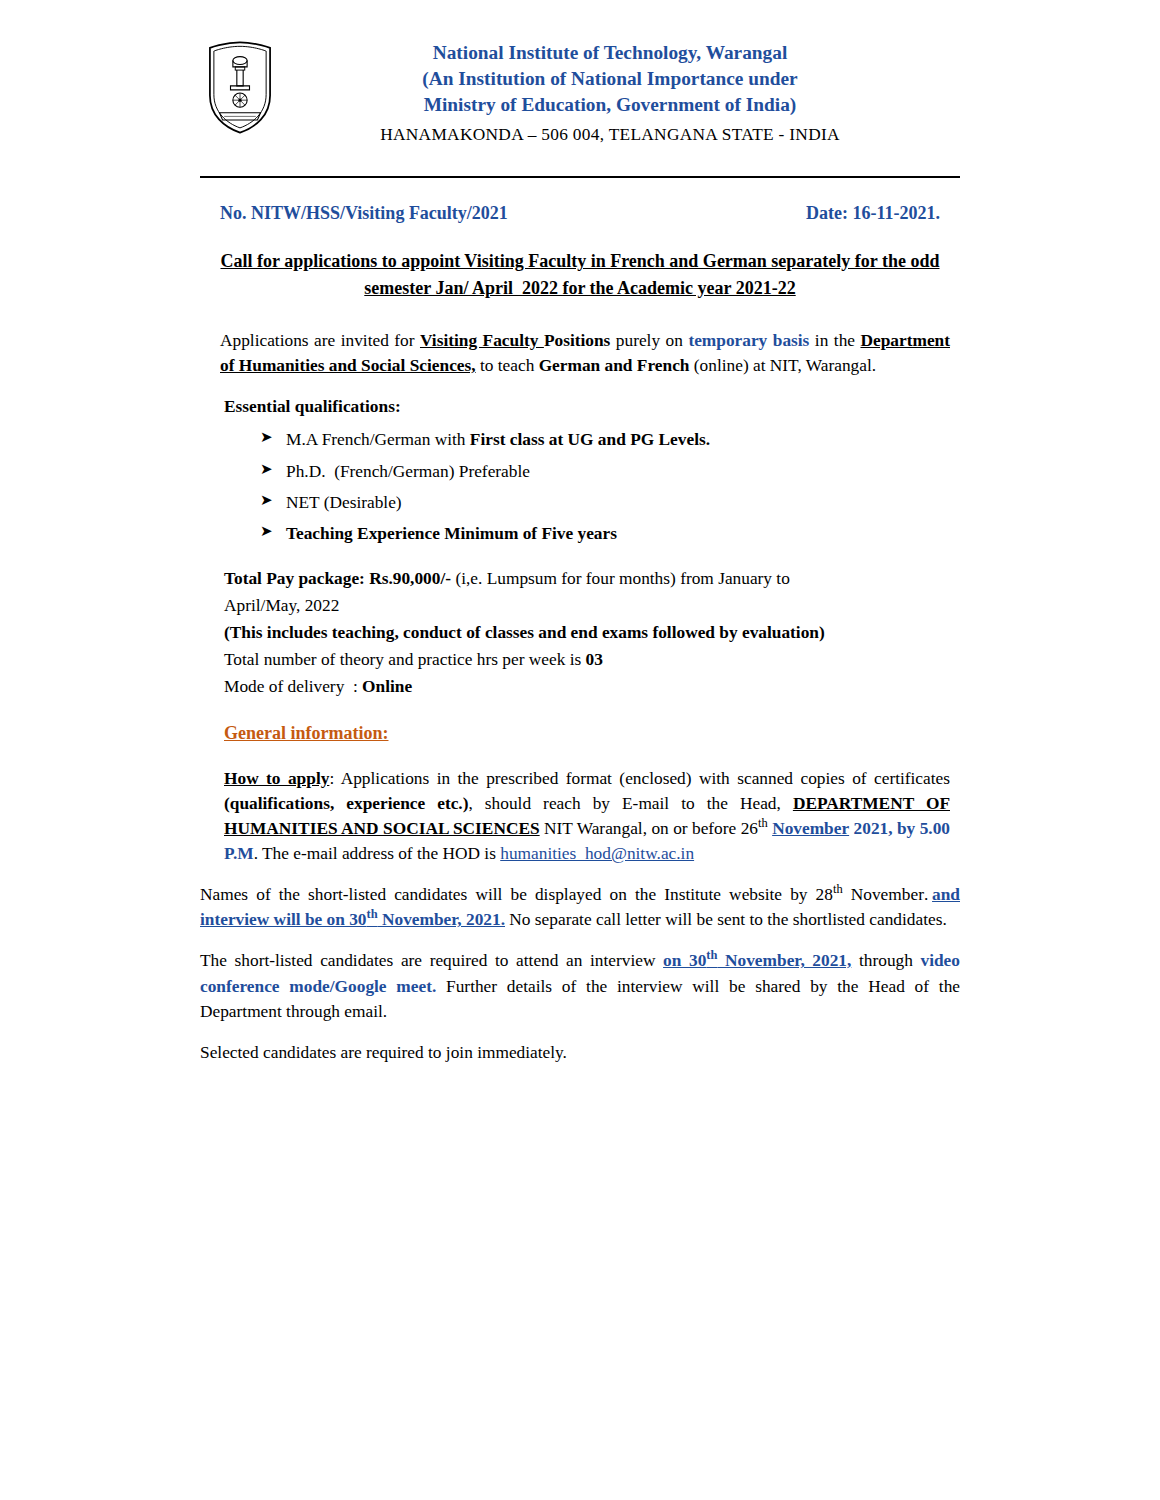National Institute of Technology, Warangal
(An Institution of National Importance under
Ministry of Education, Government of India)
HANAMAKONDA – 506 004, TELANGANA STATE - INDIA
No. NITW/HSS/Visiting Faculty/2021
Date: 16-11-2021.
Call for applications to appoint Visiting Faculty in French and German separately for the odd semester Jan/ April 2022 for the Academic year 2021-22
Applications are invited for Visiting Faculty Positions purely on temporary basis in the Department of Humanities and Social Sciences, to teach German and French (online) at NIT, Warangal.
Essential qualifications:
M.A French/German with First class at UG and PG Levels.
Ph.D. (French/German) Preferable
NET (Desirable)
Teaching Experience Minimum of Five years
Total Pay package: Rs.90,000/- (i,e. Lumpsum for four months) from January to
April/May, 2022
(This includes teaching, conduct of classes and end exams followed by evaluation)
Total number of theory and practice hrs per week is 03
Mode of delivery : Online
General information:
How to apply: Applications in the prescribed format (enclosed) with scanned copies of certificates (qualifications, experience etc.), should reach by E-mail to the Head, DEPARTMENT OF HUMANITIES AND SOCIAL SCIENCES NIT Warangal, on or before 26th November 2021, by 5.00 P.M. The e-mail address of the HOD is humanities_hod@nitw.ac.in
Names of the short-listed candidates will be displayed on the Institute website by 28th November. and interview will be on 30th November, 2021. No separate call letter will be sent to the shortlisted candidates.
The short-listed candidates are required to attend an interview on 30th November, 2021, through video conference mode/Google meet. Further details of the interview will be shared by the Head of the Department through email.
Selected candidates are required to join immediately.